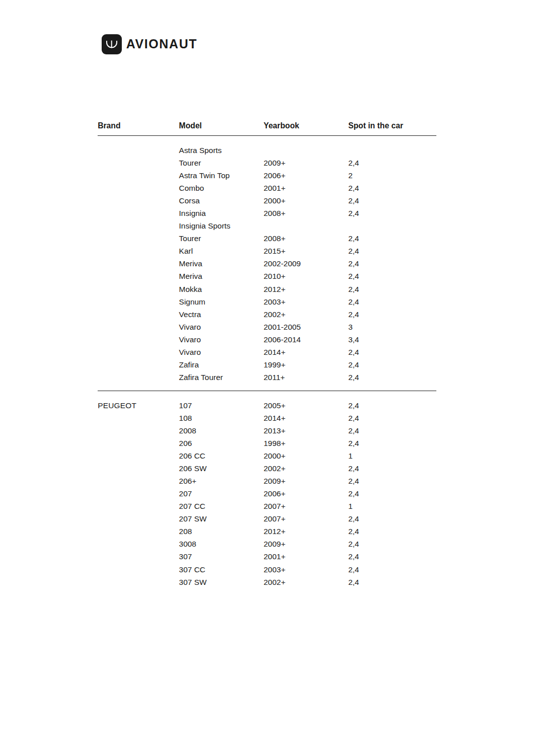AVIONAUT
| Brand | Model | Yearbook | Spot in the car |
| --- | --- | --- | --- |
| | Astra Sports | | |
| | Tourer | 2009+ | 2,4 |
| | Astra Twin Top | 2006+ | 2 |
| | Combo | 2001+ | 2,4 |
| | Corsa | 2000+ | 2,4 |
| | Insignia | 2008+ | 2,4 |
| | Insignia Sports | | |
| | Tourer | 2008+ | 2,4 |
| | Karl | 2015+ | 2,4 |
| | Meriva | 2002-2009 | 2,4 |
| | Meriva | 2010+ | 2,4 |
| | Mokka | 2012+ | 2,4 |
| | Signum | 2003+ | 2,4 |
| | Vectra | 2002+ | 2,4 |
| | Vivaro | 2001-2005 | 3 |
| | Vivaro | 2006-2014 | 3,4 |
| | Vivaro | 2014+ | 2,4 |
| | Zafira | 1999+ | 2,4 |
| | Zafira Tourer | 2011+ | 2,4 |
| PEUGEOT | 107 | 2005+ | 2,4 |
| | 108 | 2014+ | 2,4 |
| | 2008 | 2013+ | 2,4 |
| | 206 | 1998+ | 2,4 |
| | 206 CC | 2000+ | 1 |
| | 206 SW | 2002+ | 2,4 |
| | 206+ | 2009+ | 2,4 |
| | 207 | 2006+ | 2,4 |
| | 207 CC | 2007+ | 1 |
| | 207 SW | 2007+ | 2,4 |
| | 208 | 2012+ | 2,4 |
| | 3008 | 2009+ | 2,4 |
| | 307 | 2001+ | 2,4 |
| | 307 CC | 2003+ | 2,4 |
| | 307 SW | 2002+ | 2,4 |